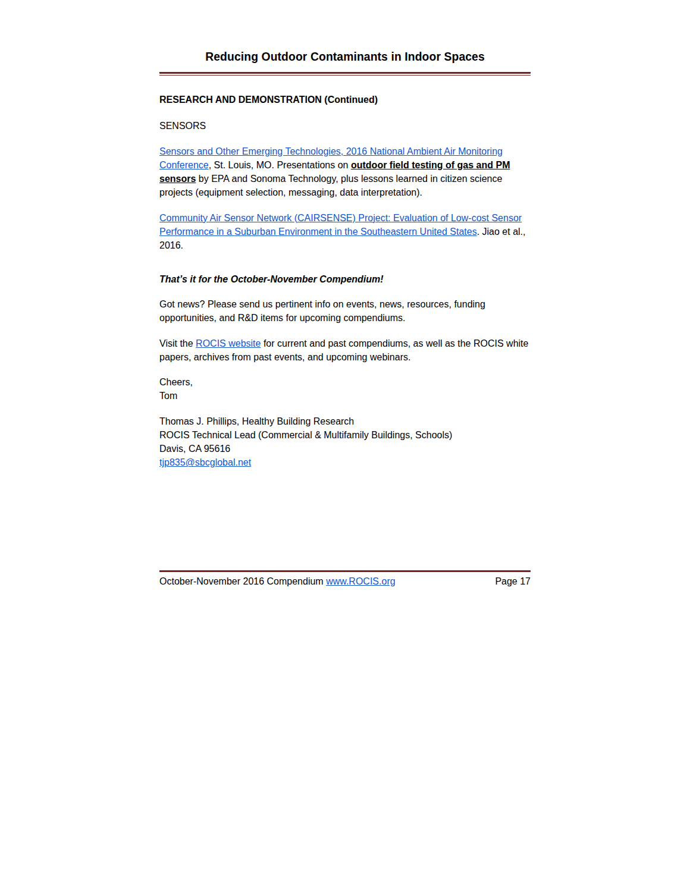Reducing Outdoor Contaminants in Indoor Spaces
RESEARCH AND DEMONSTRATION (Continued)
SENSORS
Sensors and Other Emerging Technologies, 2016 National Ambient Air Monitoring Conference, St. Louis, MO. Presentations on outdoor field testing of gas and PM sensors by EPA and Sonoma Technology, plus lessons learned in citizen science projects (equipment selection, messaging, data interpretation).
Community Air Sensor Network (CAIRSENSE) Project: Evaluation of Low-cost Sensor Performance in a Suburban Environment in the Southeastern United States. Jiao et al., 2016.
That’s it for the October-November Compendium!
Got news? Please send us pertinent info on events, news, resources, funding opportunities, and R&D items for upcoming compendiums.
Visit the ROCIS website for current and past compendiums, as well as the ROCIS white papers, archives from past events, and upcoming webinars.
Cheers,
Tom
Thomas J. Phillips, Healthy Building Research
ROCIS Technical Lead (Commercial & Multifamily Buildings, Schools)
Davis, CA 95616
tjp835@sbcglobal.net
October-November 2016 Compendium www.ROCIS.org
Page 17